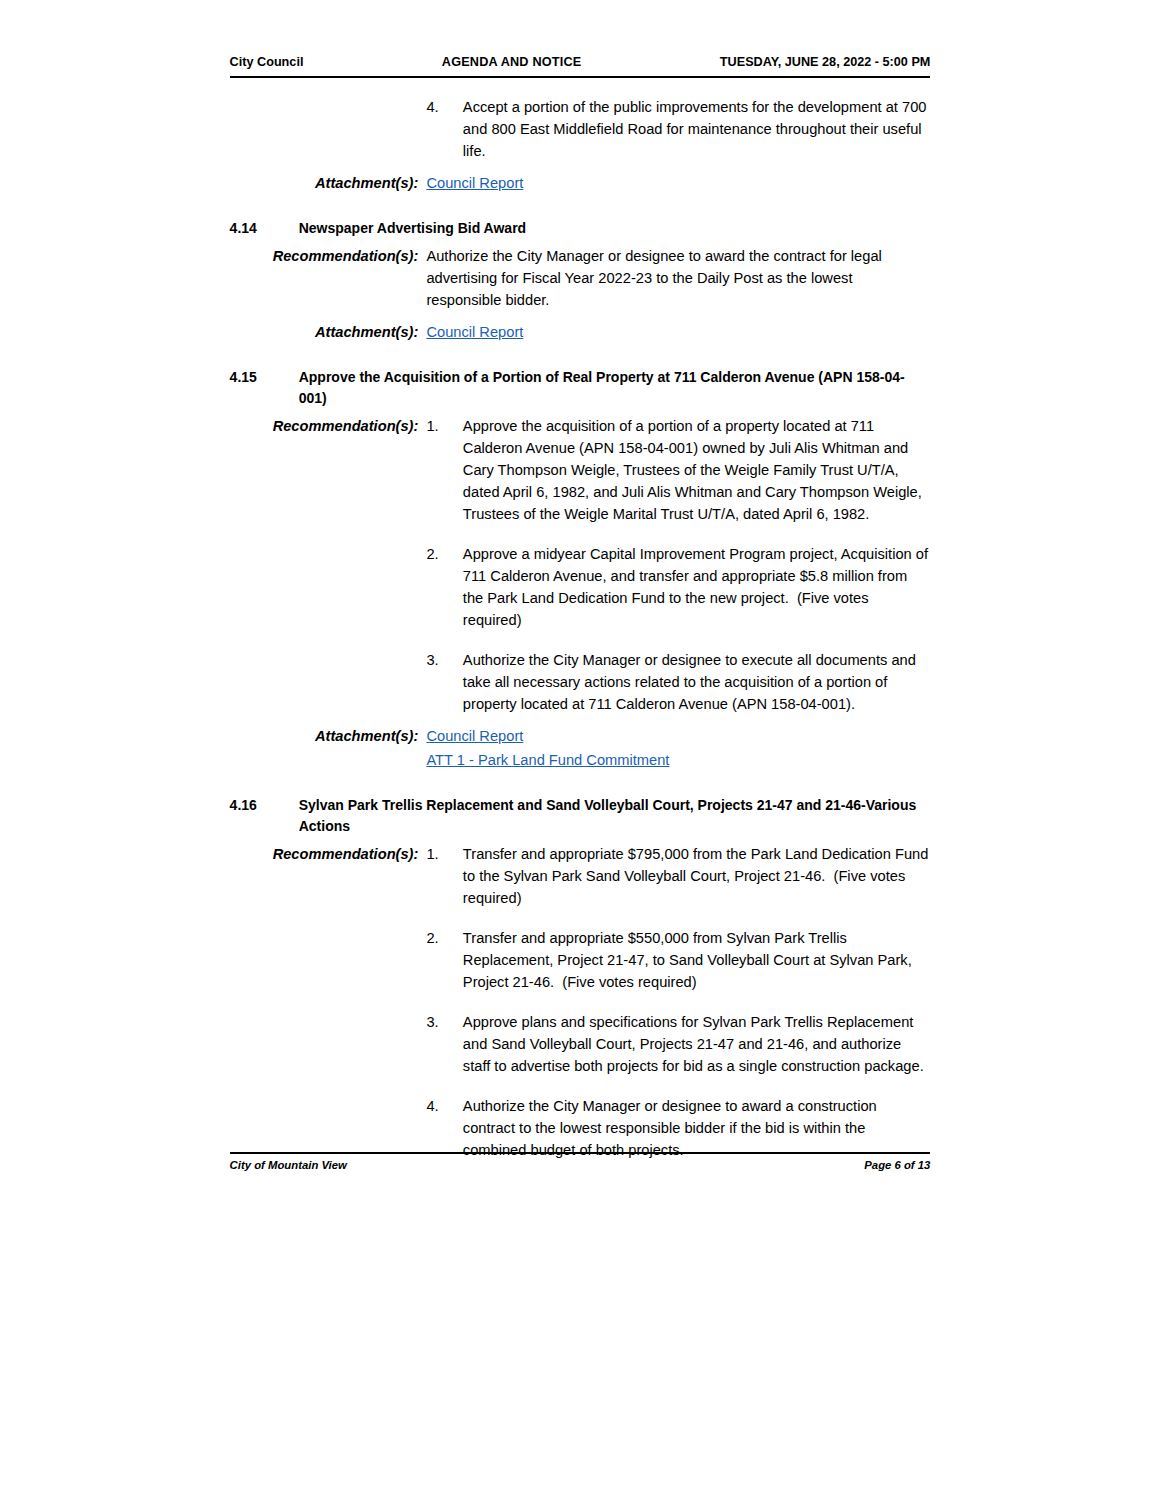City Council
AGENDA AND NOTICE
TUESDAY, JUNE 28, 2022 - 5:00 PM
4.
Accept a portion of the public improvements for the development at 700 and 800 East Middlefield Road for maintenance throughout their useful life.
Attachment(s):
Council Report
4.14
Newspaper Advertising Bid Award
Recommendation(s):
Authorize the City Manager or designee to award the contract for legal advertising for Fiscal Year 2022-23 to the Daily Post as the lowest responsible bidder.
Attachment(s):
Council Report
4.15
Approve the Acquisition of a Portion of Real Property at 711 Calderon Avenue (APN 158-04-001)
Recommendation(s):
1.
Approve the acquisition of a portion of a property located at 711 Calderon Avenue (APN 158-04-001) owned by Juli Alis Whitman and Cary Thompson Weigle, Trustees of the Weigle Family Trust U/T/A, dated April 6, 1982, and Juli Alis Whitman and Cary Thompson Weigle, Trustees of the Weigle Marital Trust U/T/A, dated April 6, 1982.
2.
Approve a midyear Capital Improvement Program project, Acquisition of 711 Calderon Avenue, and transfer and appropriate $5.8 million from the Park Land Dedication Fund to the new project. (Five votes required)
3.
Authorize the City Manager or designee to execute all documents and take all necessary actions related to the acquisition of a portion of property located at 711 Calderon Avenue (APN 158-04-001).
Attachment(s):
Council Report ATT 1 - Park Land Fund Commitment
4.16
Sylvan Park Trellis Replacement and Sand Volleyball Court, Projects 21-47 and 21-46-Various Actions
Recommendation(s):
1.
Transfer and appropriate $795,000 from the Park Land Dedication Fund to the Sylvan Park Sand Volleyball Court, Project 21-46. (Five votes required)
2.
Transfer and appropriate $550,000 from Sylvan Park Trellis Replacement, Project 21-47, to Sand Volleyball Court at Sylvan Park, Project 21-46. (Five votes required)
3.
Approve plans and specifications for Sylvan Park Trellis Replacement and Sand Volleyball Court, Projects 21-47 and 21-46, and authorize staff to advertise both projects for bid as a single construction package.
4.
Authorize the City Manager or designee to award a construction contract to the lowest responsible bidder if the bid is within the combined budget of both projects.
City of Mountain View
Page 6 of 13